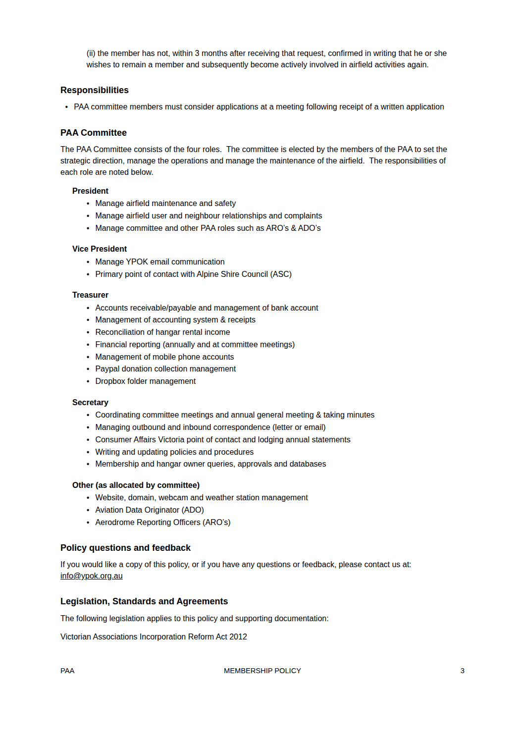(ii) the member has not, within 3 months after receiving that request, confirmed in writing that he or she wishes to remain a member and subsequently become actively involved in airfield activities again.
Responsibilities
PAA committee members must consider applications at a meeting following receipt of a written application
PAA Committee
The PAA Committee consists of the four roles. The committee is elected by the members of the PAA to set the strategic direction, manage the operations and manage the maintenance of the airfield. The responsibilities of each role are noted below.
President
Manage airfield maintenance and safety
Manage airfield user and neighbour relationships and complaints
Manage committee and other PAA roles such as ARO’s & ADO’s
Vice President
Manage YPOK email communication
Primary point of contact with Alpine Shire Council (ASC)
Treasurer
Accounts receivable/payable and management of bank account
Management of accounting system & receipts
Reconciliation of hangar rental income
Financial reporting (annually and at committee meetings)
Management of mobile phone accounts
Paypal donation collection management
Dropbox folder management
Secretary
Coordinating committee meetings and annual general meeting & taking minutes
Managing outbound and inbound correspondence (letter or email)
Consumer Affairs Victoria point of contact and lodging annual statements
Writing and updating policies and procedures
Membership and hangar owner queries, approvals and databases
Other (as allocated by committee)
Website, domain, webcam and weather station management
Aviation Data Originator (ADO)
Aerodrome Reporting Officers (ARO’s)
Policy questions and feedback
If you would like a copy of this policy, or if you have any questions or feedback, please contact us at: info@ypok.org.au
Legislation, Standards and Agreements
The following legislation applies to this policy and supporting documentation:
Victorian Associations Incorporation Reform Act 2012
PAA
MEMBERSHIP POLICY
3